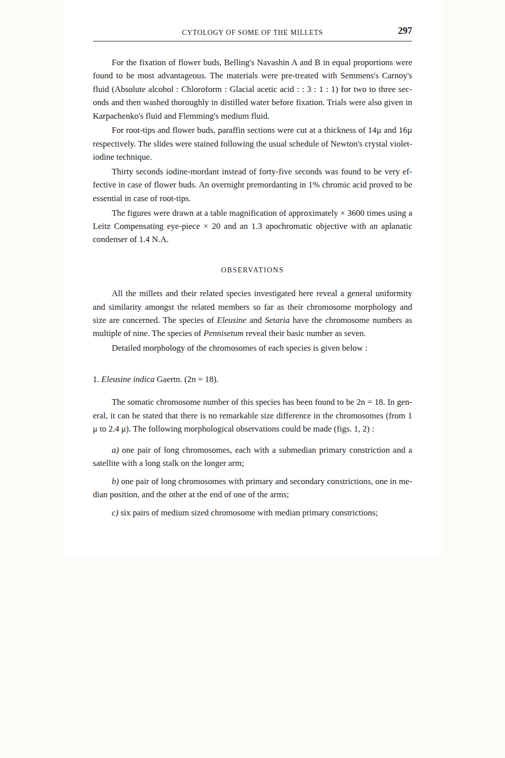Cytology of some of the millets 297
For the fixation of flower buds, Belling's Navashin A and B in equal proportions were found to be most advantageous. The materials were pre-treated with Semmens's Carnoy's fluid (Absolute alcohol : Chloroform : Glacial acetic acid : : 3 : 1 : 1) for two to three seconds and then washed thoroughly in distilled water before fixation. Trials were also given in Karpachenko's fluid and Flemming's medium fluid.
For root-tips and flower buds, paraffin sections were cut at a thickness of 14µ and 16µ respectively. The slides were stained following the usual schedule of Newton's crystal violet-iodine technique.
Thirty seconds iodine-mordant instead of forty-five seconds was found to be very effective in case of flower buds. An overnight premordanting in 1% chromic acid proved to be essential in case of root-tips.
The figures were drawn at a table magnification of approximately × 3600 times using a Leitz Compensating eye-piece × 20 and an 1.3 apochromatic objective with an aplanatic condenser of 1.4 N.A.
Observations
All the millets and their related species investigated here reveal a general uniformity and similarity amongst the related members so far as their chromosome morphology and size are concerned. The species of Eleusine and Setaria have the chromosome numbers as multiple of nine. The species of Pennisetum reveal their basic number as seven.
Detailed morphology of the chromosomes of each species is given below :
1. Eleusine indica Gaertn. (2n = 18).
The somatic chromosome number of this species has been found to be 2n = 18. In general, it can be stated that there is no remarkable size difference in the chromosomes (from 1 μ to 2.4 μ). The following morphological observations could be made (figs. 1, 2) :
a) one pair of long chromosomes, each with a submedian primary constriction and a satellite with a long stalk on the longer arm;
b) one pair of long chromosomes with primary and secondary constrictions, one in median position, and the other at the end of one of the arms;
c) six pairs of medium sized chromosome with median primary constrictions;